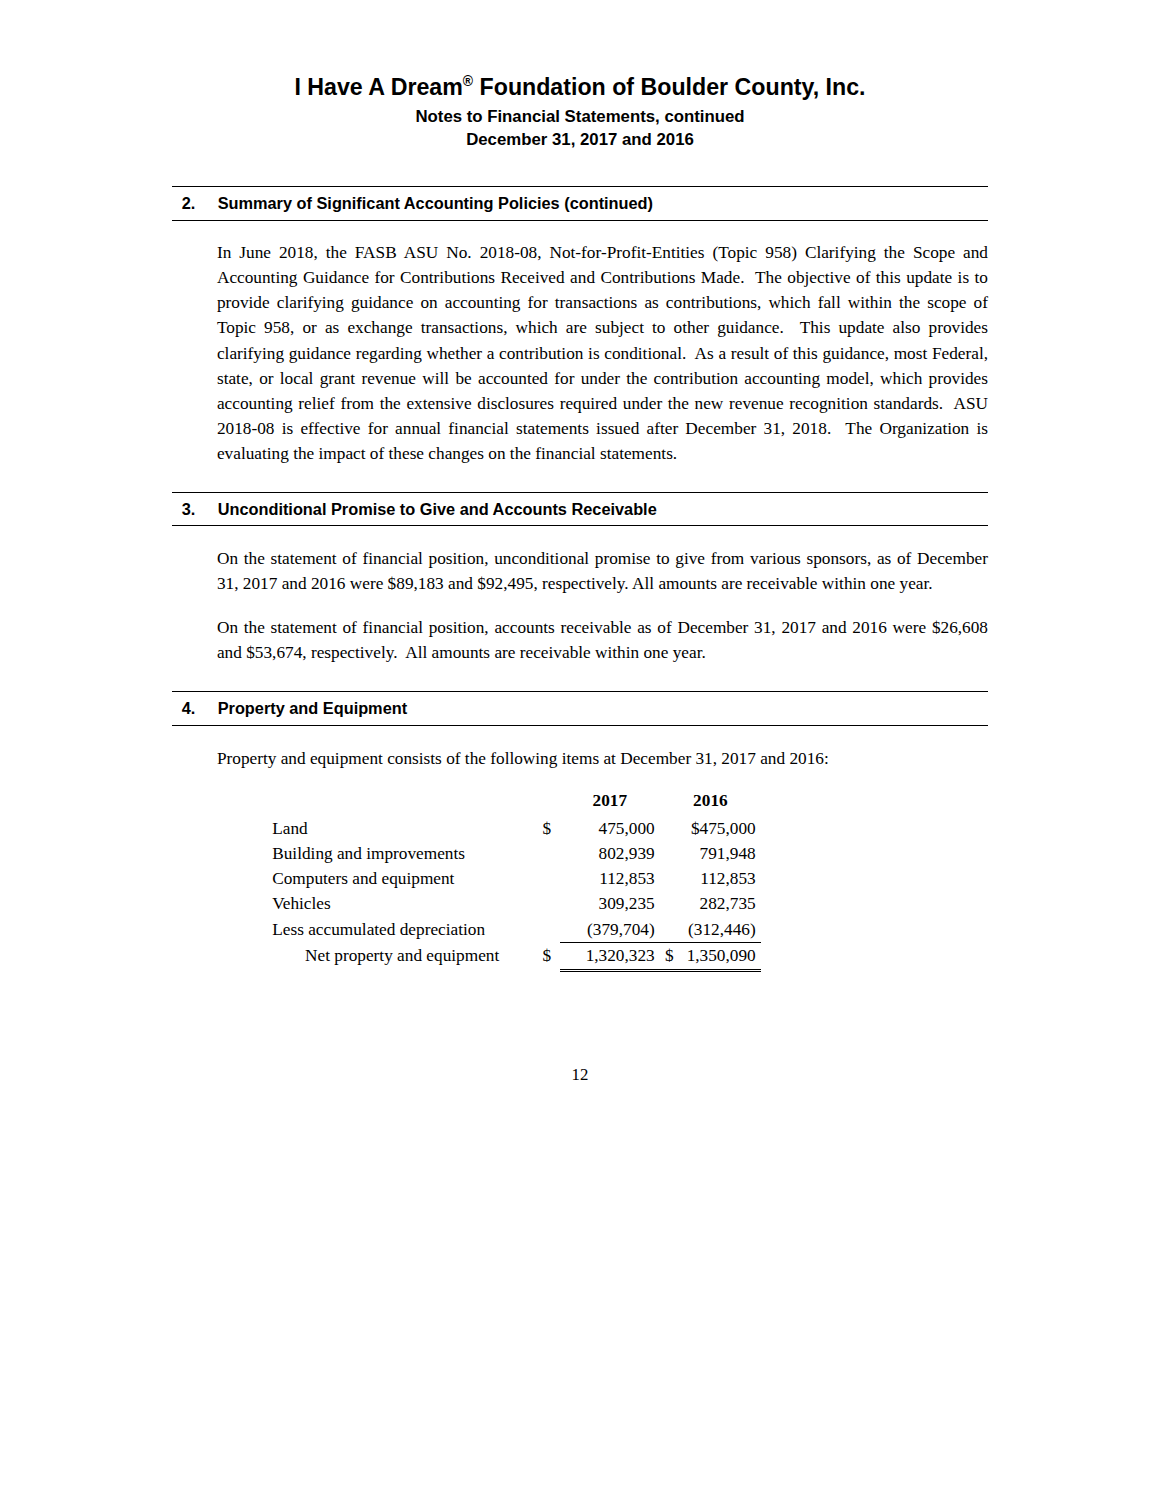I Have A Dream® Foundation of Boulder County, Inc.
Notes to Financial Statements, continued
December 31, 2017 and 2016
2. Summary of Significant Accounting Policies (continued)
In June 2018, the FASB ASU No. 2018-08, Not-for-Profit-Entities (Topic 958) Clarifying the Scope and Accounting Guidance for Contributions Received and Contributions Made. The objective of this update is to provide clarifying guidance on accounting for transactions as contributions, which fall within the scope of Topic 958, or as exchange transactions, which are subject to other guidance. This update also provides clarifying guidance regarding whether a contribution is conditional. As a result of this guidance, most Federal, state, or local grant revenue will be accounted for under the contribution accounting model, which provides accounting relief from the extensive disclosures required under the new revenue recognition standards. ASU 2018-08 is effective for annual financial statements issued after December 31, 2018. The Organization is evaluating the impact of these changes on the financial statements.
3. Unconditional Promise to Give and Accounts Receivable
On the statement of financial position, unconditional promise to give from various sponsors, as of December 31, 2017 and 2016 were $89,183 and $92,495, respectively. All amounts are receivable within one year.
On the statement of financial position, accounts receivable as of December 31, 2017 and 2016 were $26,608 and $53,674, respectively. All amounts are receivable within one year.
4. Property and Equipment
Property and equipment consists of the following items at December 31, 2017 and 2016:
| | | 2017 | 2016 |
| --- | --- | --- | --- |
| Land | $ | 475,000 | $475,000 |
| Building and improvements | | 802,939 | 791,948 |
| Computers and equipment | | 112,853 | 112,853 |
| Vehicles | | 309,235 | 282,735 |
| Less accumulated depreciation | | (379,704) | (312,446) |
| Net property and equipment | $ | 1,320,323 | $ 1,350,090 |
12